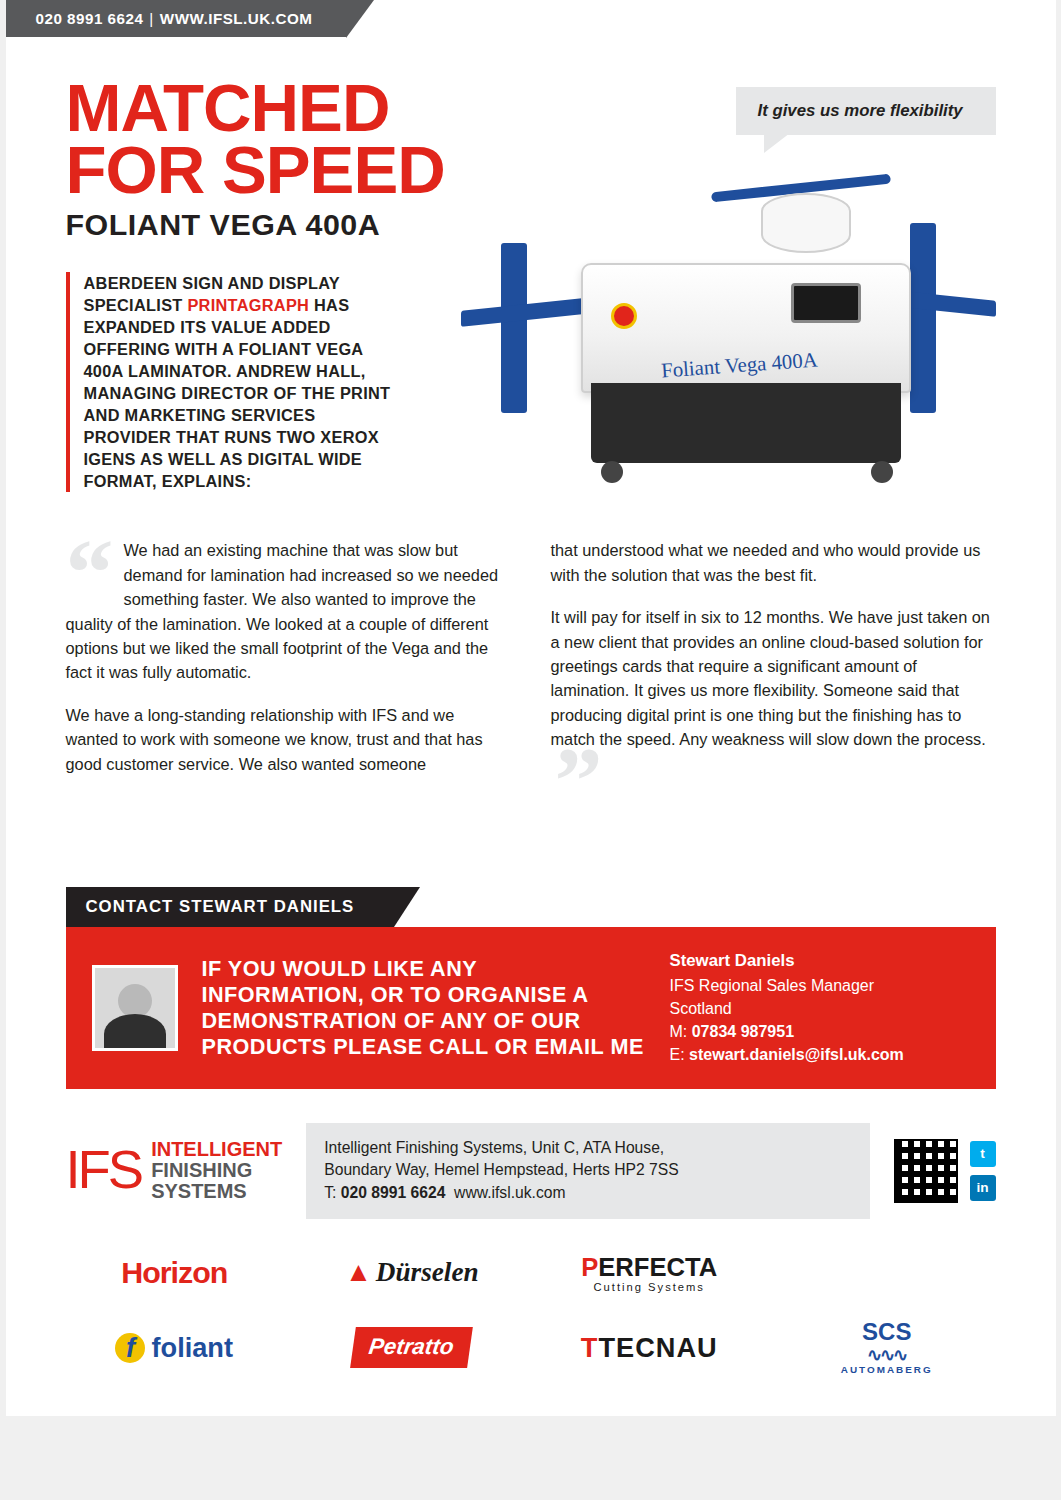020 8991 6624|WWW.IFSL.UK.COM
Matched
for Speed
Foliant Vega 400A
Aberdeen sign and display specialist Printagraph has expanded its value added offering with a Foliant Vega 400A laminator. Andrew Hall, Managing Director of the print and marketing services provider that runs two Xerox iGens as well as digital wide format, explains:
It gives us more flexibility
Foliant Vega 400A
“ We had an existing machine that was slow but demand for lamination had increased so we needed something faster. We also wanted to improve the quality of the lamination. We looked at a couple of different options but we liked the small footprint of the Vega and the fact it was fully automatic.
We have a long-standing relationship with IFS and we wanted to work with someone we know, trust and that has good customer service. We also wanted someone
that understood what we needed and who would provide us with the solution that was the best fit.
It will pay for itself in six to 12 months. We have just taken on a new client that provides an online cloud-based solution for greetings cards that require a significant amount of lamination. It gives us more flexibility. Someone said that producing digital print is one thing but the finishing has to match the speed. Any weakness will slow down the process.”
Contact Stewart Daniels
If you would like any information, or to organise a demonstration of any of our products please call or email me
Stewart Daniels
IFS Regional Sales Manager
Scotland
M: 07834 987951
E: stewart.daniels@ifsl.uk.com
IFS
Intelligent
Finishing
Systems
Intelligent Finishing Systems, Unit C, ATA House,
Boundary Way, Hemel Hempstead, Herts HP2 7SS
T: 020 8991 6624 www.ifsl.uk.com
t
in
Horizon
▲Dürselen
PERFECTACutting Systems
ffoliant
Petratto
TTECNAU
SCS∿∿∿AUTOMABERG